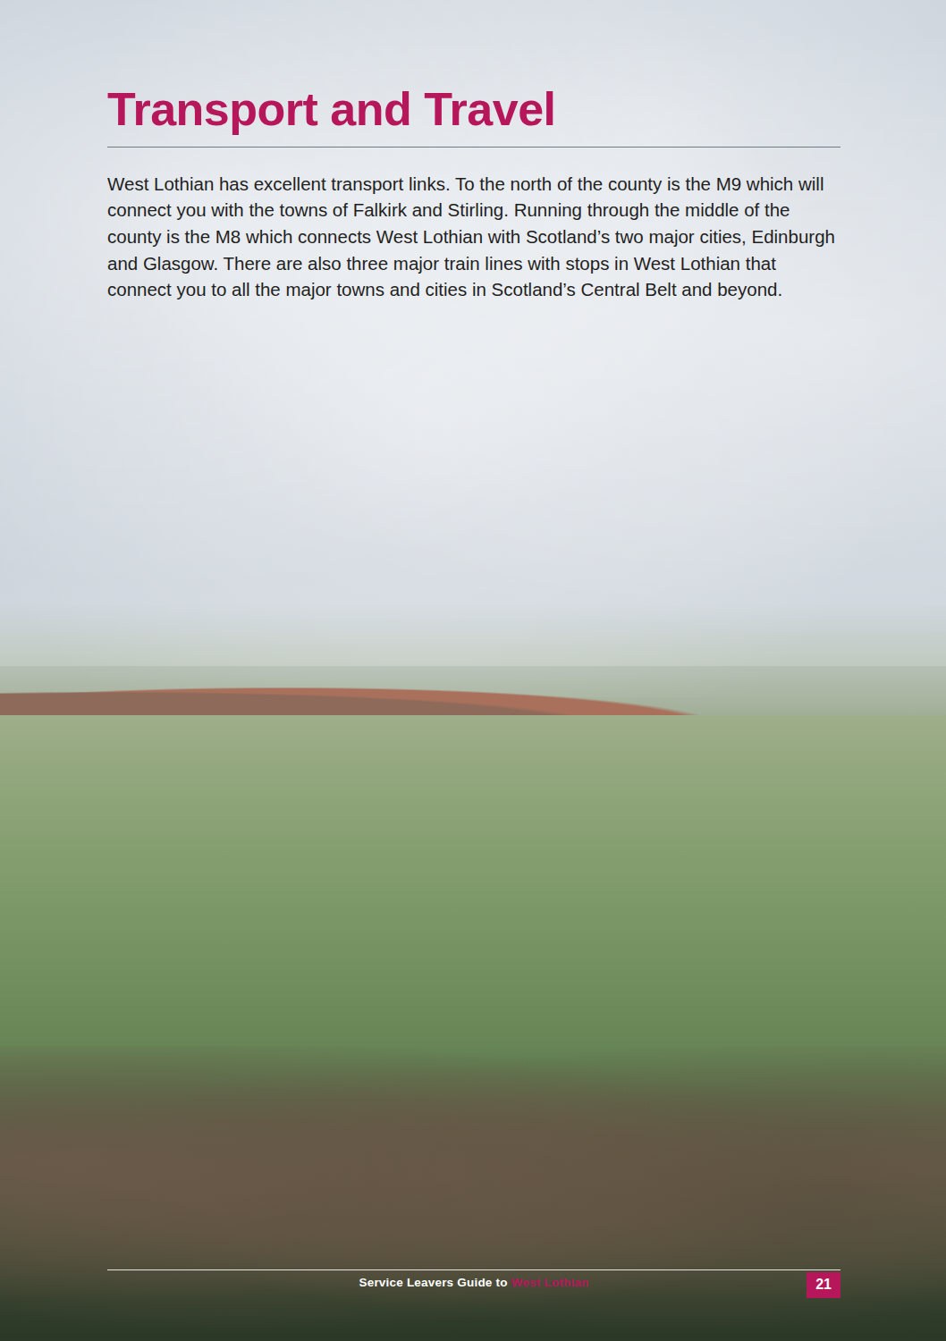Transport and Travel
West Lothian has excellent transport links. To the north of the county is the M9 which will connect you with the towns of Falkirk and Stirling. Running through the middle of the county is the M8 which connects West Lothian with Scotland’s two major cities, Edinburgh and Glasgow. There are also three major train lines with stops in West Lothian that connect you to all the major towns and cities in Scotland’s Central Belt and beyond.
Service Leavers Guide to West Lothian 21